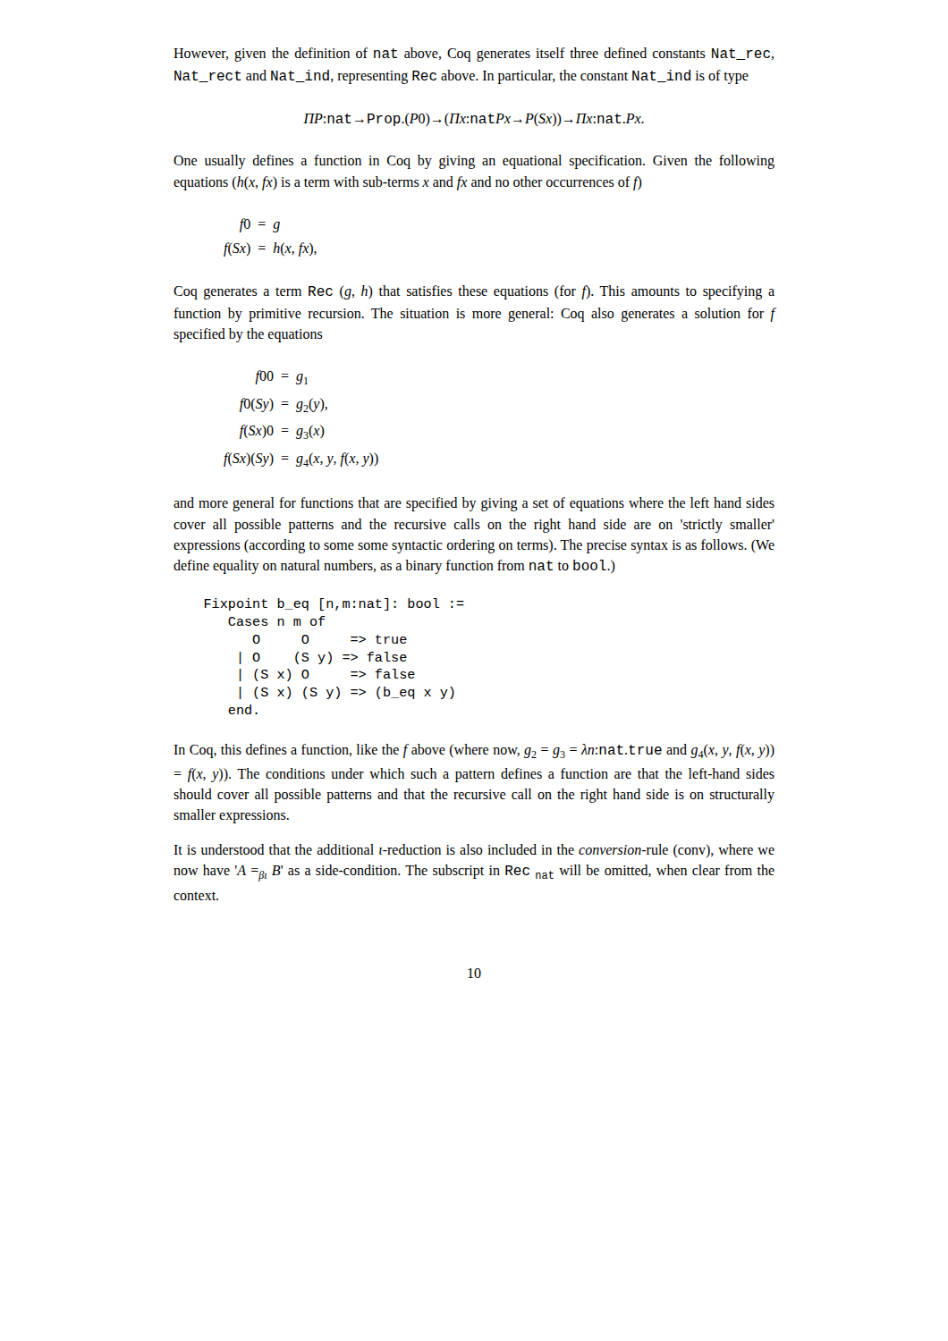However, given the definition of nat above, Coq generates itself three defined constants Nat_rec, Nat_rect and Nat_ind, representing Rec above. In particular, the constant Nat_ind is of type
ΠP:nat→Prop.(P0)→(Πx:natPx→P(Sx))→Πx:nat.Px.
One usually defines a function in Coq by giving an equational specification. Given the following equations (h(x, fx) is a term with sub-terms x and fx and no other occurrences of f)
| f 0 | = | g |
| f ( Sx ) | = | h ( x , fx ), |
Coq generates a term Rec (g, h) that satisfies these equations (for f). This amounts to specifying a function by primitive recursion. The situation is more general: Coq also generates a solution for f specified by the equations
| f 00 | = | g 1 |
| f 0( Sy ) | = | g 2 ( y ), |
| f ( Sx )0 | = | g 3 ( x ) |
| f ( Sx )( Sy ) | = | g 4 ( x , y , f ( x , y )) |
and more general for functions that are specified by giving a set of equations where the left hand sides cover all possible patterns and the recursive calls on the right hand side are on 'strictly smaller' expressions (according to some some syntactic ordering on terms). The precise syntax is as follows. (We define equality on natural numbers, as a binary function from nat to bool.)
Fixpoint b_eq [n,m:nat]: bool :=
   Cases n m of
      O     O     => true
    | O    (S y) => false
    | (S x) O     => false
    | (S x) (S y) => (b_eq x y)
   end.
In Coq, this defines a function, like the f above (where now, g2 = g3 = λn:nat.true and g4(x, y, f(x, y)) = f(x, y)). The conditions under which such a pattern defines a function are that the left-hand sides should cover all possible patterns and that the recursive call on the right hand side is on structurally smaller expressions.
It is understood that the additional ι-reduction is also included in the conversion-rule (conv), where we now have 'A =βι B' as a side-condition. The subscript in Rec nat will be omitted, when clear from the context.
10